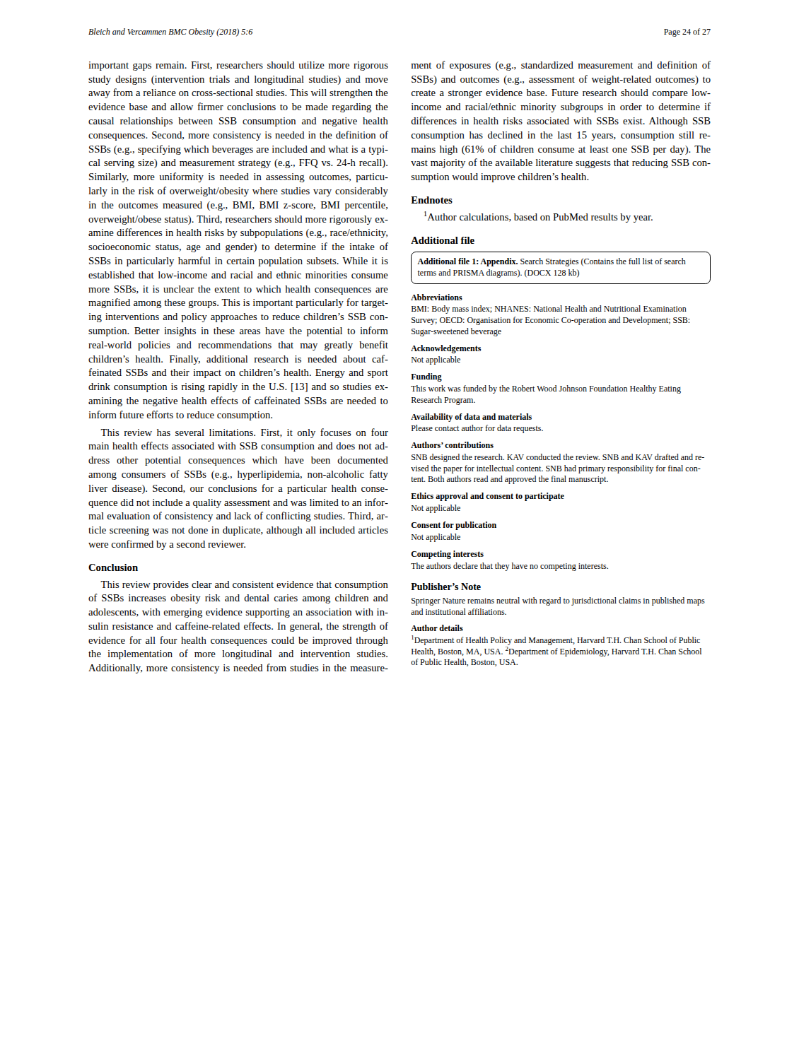Bleich and Vercammen BMC Obesity (2018) 5:6
Page 24 of 27
important gaps remain. First, researchers should utilize more rigorous study designs (intervention trials and longitudinal studies) and move away from a reliance on cross-sectional studies. This will strengthen the evidence base and allow firmer conclusions to be made regarding the causal relationships between SSB consumption and negative health consequences. Second, more consistency is needed in the definition of SSBs (e.g., specifying which beverages are included and what is a typical serving size) and measurement strategy (e.g., FFQ vs. 24-h recall). Similarly, more uniformity is needed in assessing outcomes, particularly in the risk of overweight/obesity where studies vary considerably in the outcomes measured (e.g., BMI, BMI z-score, BMI percentile, overweight/obese status). Third, researchers should more rigorously examine differences in health risks by subpopulations (e.g., race/ethnicity, socioeconomic status, age and gender) to determine if the intake of SSBs in particularly harmful in certain population subsets. While it is established that low-income and racial and ethnic minorities consume more SSBs, it is unclear the extent to which health consequences are magnified among these groups. This is important particularly for targeting interventions and policy approaches to reduce children’s SSB consumption. Better insights in these areas have the potential to inform real-world policies and recommendations that may greatly benefit children’s health. Finally, additional research is needed about caffeinated SSBs and their impact on children’s health. Energy and sport drink consumption is rising rapidly in the U.S. [13] and so studies examining the negative health effects of caffeinated SSBs are needed to inform future efforts to reduce consumption.
This review has several limitations. First, it only focuses on four main health effects associated with SSB consumption and does not address other potential consequences which have been documented among consumers of SSBs (e.g., hyperlipidemia, non-alcoholic fatty liver disease). Second, our conclusions for a particular health consequence did not include a quality assessment and was limited to an informal evaluation of consistency and lack of conflicting studies. Third, article screening was not done in duplicate, although all included articles were confirmed by a second reviewer.
Conclusion
This review provides clear and consistent evidence that consumption of SSBs increases obesity risk and dental caries among children and adolescents, with emerging evidence supporting an association with insulin resistance and caffeine-related effects. In general, the strength of evidence for all four health consequences could be improved through the implementation of more longitudinal and intervention studies. Additionally, more consistency is needed from studies in the measurement of exposures (e.g., standardized measurement and definition of SSBs) and outcomes (e.g., assessment of weight-related outcomes) to create a stronger evidence base. Future research should compare low-income and racial/ethnic minority subgroups in order to determine if differences in health risks associated with SSBs exist. Although SSB consumption has declined in the last 15 years, consumption still remains high (61% of children consume at least one SSB per day). The vast majority of the available literature suggests that reducing SSB consumption would improve children’s health.
Endnotes
1Author calculations, based on PubMed results by year.
Additional file
Additional file 1: Appendix. Search Strategies (Contains the full list of search terms and PRISMA diagrams). (DOCX 128 kb)
Abbreviations
BMI: Body mass index; NHANES: National Health and Nutritional Examination Survey; OECD: Organisation for Economic Co-operation and Development; SSB: Sugar-sweetened beverage
Acknowledgements
Not applicable
Funding
This work was funded by the Robert Wood Johnson Foundation Healthy Eating Research Program.
Availability of data and materials
Please contact author for data requests.
Authors’ contributions
SNB designed the research. KAV conducted the review. SNB and KAV drafted and revised the paper for intellectual content. SNB had primary responsibility for final content. Both authors read and approved the final manuscript.
Ethics approval and consent to participate
Not applicable
Consent for publication
Not applicable
Competing interests
The authors declare that they have no competing interests.
Publisher’s Note
Springer Nature remains neutral with regard to jurisdictional claims in published maps and institutional affiliations.
Author details
1Department of Health Policy and Management, Harvard T.H. Chan School of Public Health, Boston, MA, USA. 2Department of Epidemiology, Harvard T.H. Chan School of Public Health, Boston, USA.